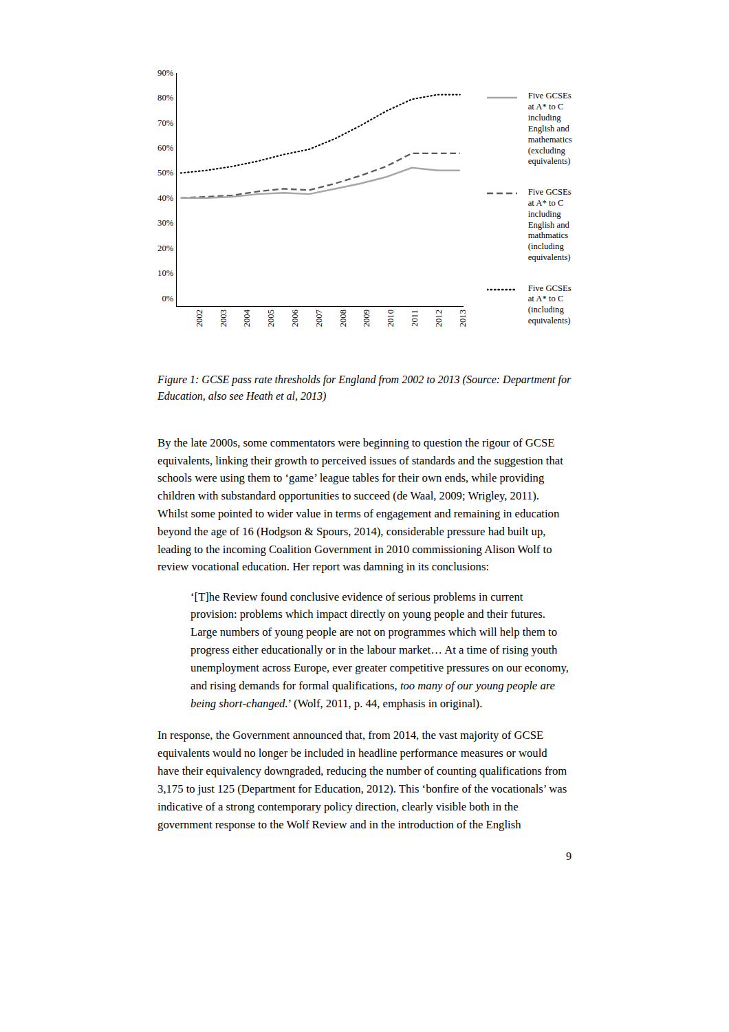90% 80% 70% 60% 50% 40% 30% 20% 10% 0%
y: value% mapped so 0% = 355, 90% = 0 => y = 355 - (v/90)*355
2002
2003
2004
2005
2006
2007
2008
2009
2010
2011
2012
2013
Five GCSEs at A* to C including English and mathematics (excluding equivalents)
Five GCSEs at A* to C including English and mathmatics (including equivalents)
Five GCSEs at A* to C (including equivalents)
Figure 1: GCSE pass rate thresholds for England from 2002 to 2013 (Source: Department for Education, also see Heath et al, 2013)
By the late 2000s, some commentators were beginning to question the rigour of GCSE equivalents, linking their growth to perceived issues of standards and the suggestion that schools were using them to ‘game’ league tables for their own ends, while providing children with substandard opportunities to succeed (de Waal, 2009; Wrigley, 2011). Whilst some pointed to wider value in terms of engagement and remaining in education beyond the age of 16 (Hodgson & Spours, 2014), considerable pressure had built up, leading to the incoming Coalition Government in 2010 commissioning Alison Wolf to review vocational education. Her report was damning in its conclusions:
‘[T]he Review found conclusive evidence of serious problems in current provision: problems which impact directly on young people and their futures. Large numbers of young people are not on programmes which will help them to progress either educationally or in the labour market… At a time of rising youth unemployment across Europe, ever greater competitive pressures on our economy, and rising demands for formal qualifications, too many of our young people are being short-changed.’ (Wolf, 2011, p. 44, emphasis in original).
In response, the Government announced that, from 2014, the vast majority of GCSE equivalents would no longer be included in headline performance measures or would have their equivalency downgraded, reducing the number of counting qualifications from 3,175 to just 125 (Department for Education, 2012). This ‘bonfire of the vocationals’ was indicative of a strong contemporary policy direction, clearly visible both in the government response to the Wolf Review and in the introduction of the English
9